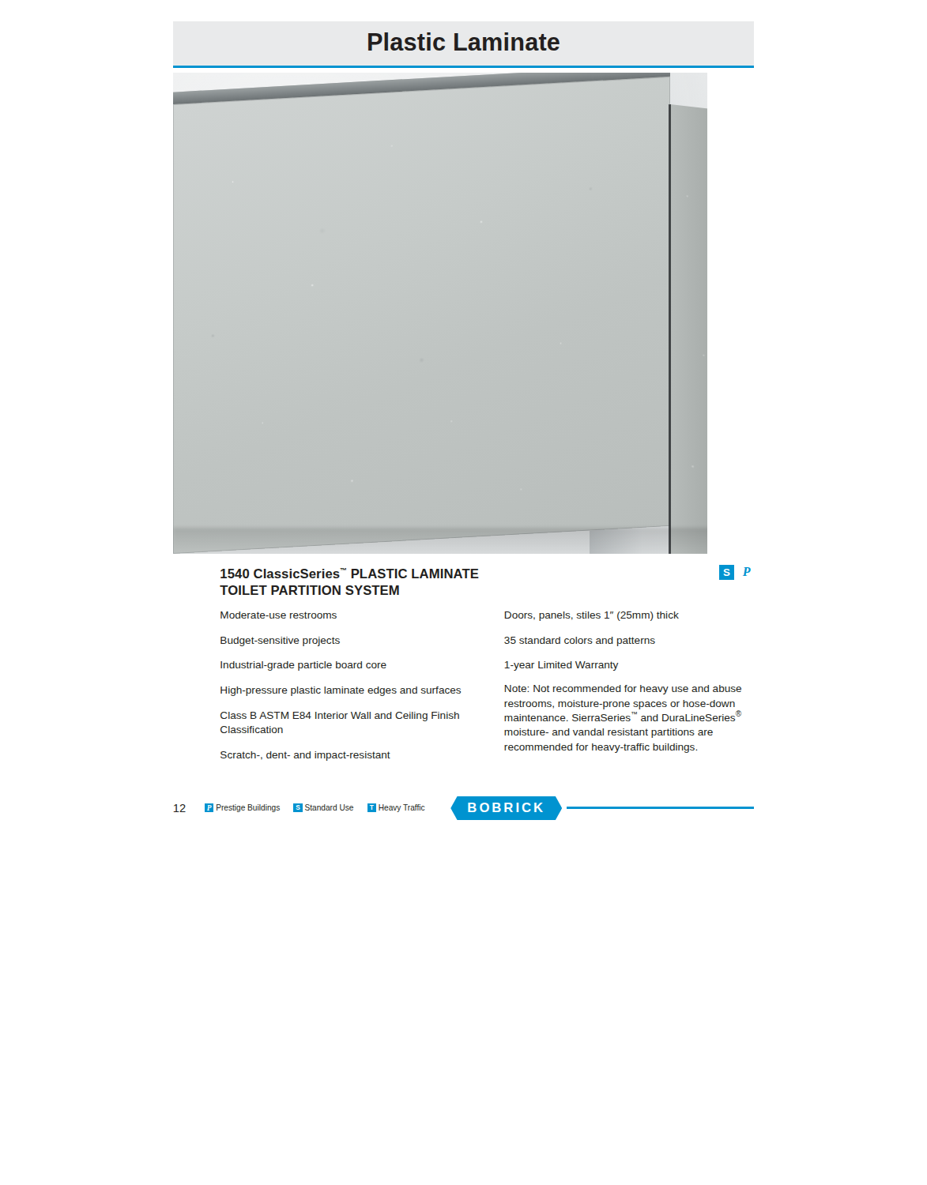Plastic Laminate
S P
1540 ClassicSeries™ PLASTIC LAMINATE
TOILET PARTITION SYSTEM
Moderate-use restrooms
Budget-sensitive projects
Industrial-grade particle board core
High-pressure plastic laminate edges and surfaces
Class B ASTM E84 Interior Wall and Ceiling Finish Classification
Scratch-, dent- and impact-resistant
Doors, panels, stiles 1″ (25mm) thick
35 standard colors and patterns
1-year Limited Warranty
Note: Not recommended for heavy use and abuse restrooms, moisture-prone spaces or hose-down maintenance. SierraSeries™ and DuraLineSeries® moisture- and vandal resistant partitions are recommended for heavy-traffic buildings.
12
PPrestige Buildings SStandard Use THeavy Traffic
BOBRICK